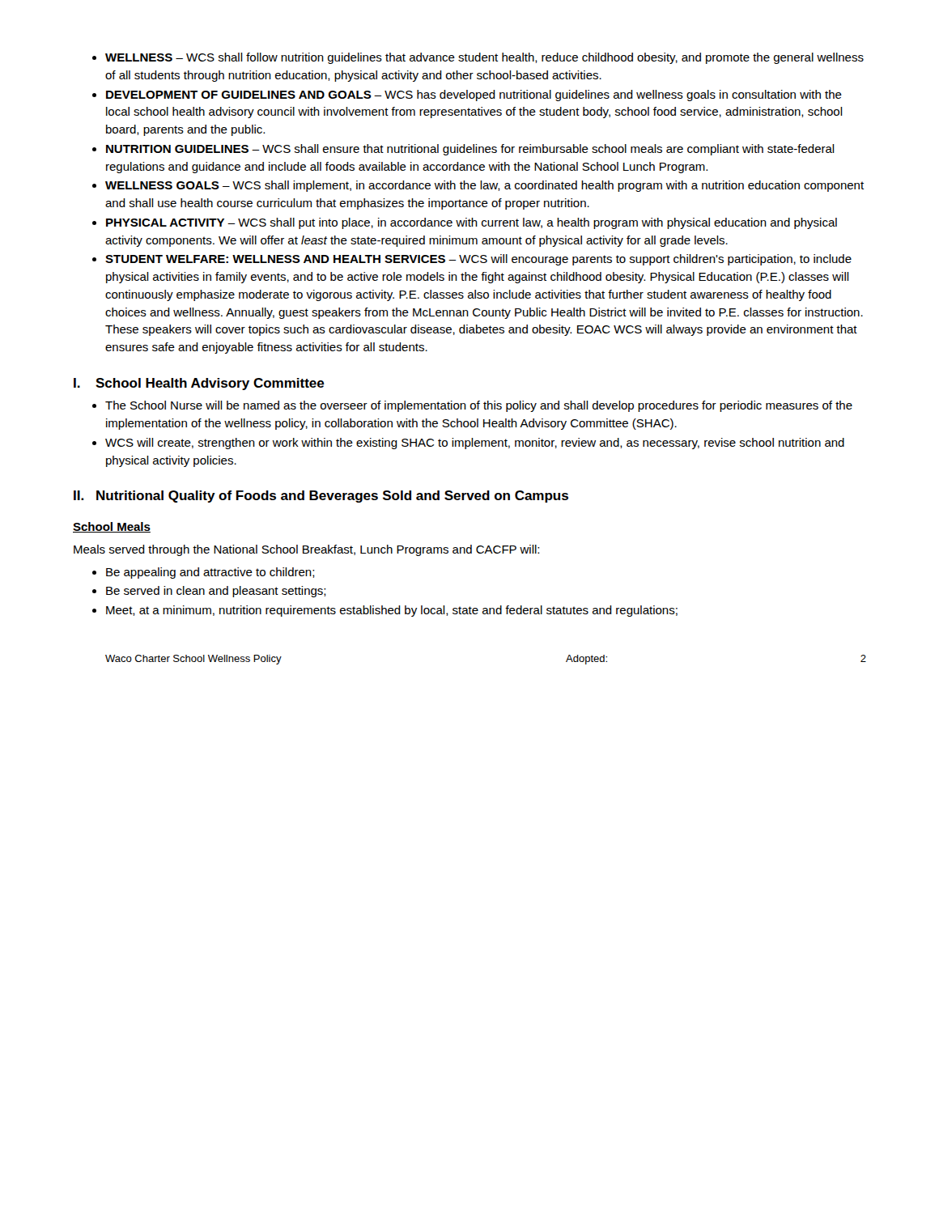WELLNESS – WCS shall follow nutrition guidelines that advance student health, reduce childhood obesity, and promote the general wellness of all students through nutrition education, physical activity and other school-based activities.
DEVELOPMENT OF GUIDELINES AND GOALS – WCS has developed nutritional guidelines and wellness goals in consultation with the local school health advisory council with involvement from representatives of the student body, school food service, administration, school board, parents and the public.
NUTRITION GUIDELINES – WCS shall ensure that nutritional guidelines for reimbursable school meals are compliant with state-federal regulations and guidance and include all foods available in accordance with the National School Lunch Program.
WELLNESS GOALS – WCS shall implement, in accordance with the law, a coordinated health program with a nutrition education component and shall use health course curriculum that emphasizes the importance of proper nutrition.
PHYSICAL ACTIVITY – WCS shall put into place, in accordance with current law, a health program with physical education and physical activity components. We will offer at least the state-required minimum amount of physical activity for all grade levels.
STUDENT WELFARE: WELLNESS AND HEALTH SERVICES – WCS will encourage parents to support children's participation, to include physical activities in family events, and to be active role models in the fight against childhood obesity. Physical Education (P.E.) classes will continuously emphasize moderate to vigorous activity. P.E. classes also include activities that further student awareness of healthy food choices and wellness. Annually, guest speakers from the McLennan County Public Health District will be invited to P.E. classes for instruction. These speakers will cover topics such as cardiovascular disease, diabetes and obesity. EOAC WCS will always provide an environment that ensures safe and enjoyable fitness activities for all students.
I. School Health Advisory Committee
The School Nurse will be named as the overseer of implementation of this policy and shall develop procedures for periodic measures of the implementation of the wellness policy, in collaboration with the School Health Advisory Committee (SHAC).
WCS will create, strengthen or work within the existing SHAC to implement, monitor, review and, as necessary, revise school nutrition and physical activity policies.
II. Nutritional Quality of Foods and Beverages Sold and Served on Campus
School Meals
Meals served through the National School Breakfast, Lunch Programs and CACFP will:
Be appealing and attractive to children;
Be served in clean and pleasant settings;
Meet, at a minimum, nutrition requirements established by local, state and federal statutes and regulations;
Waco Charter School Wellness Policy Adopted: 2